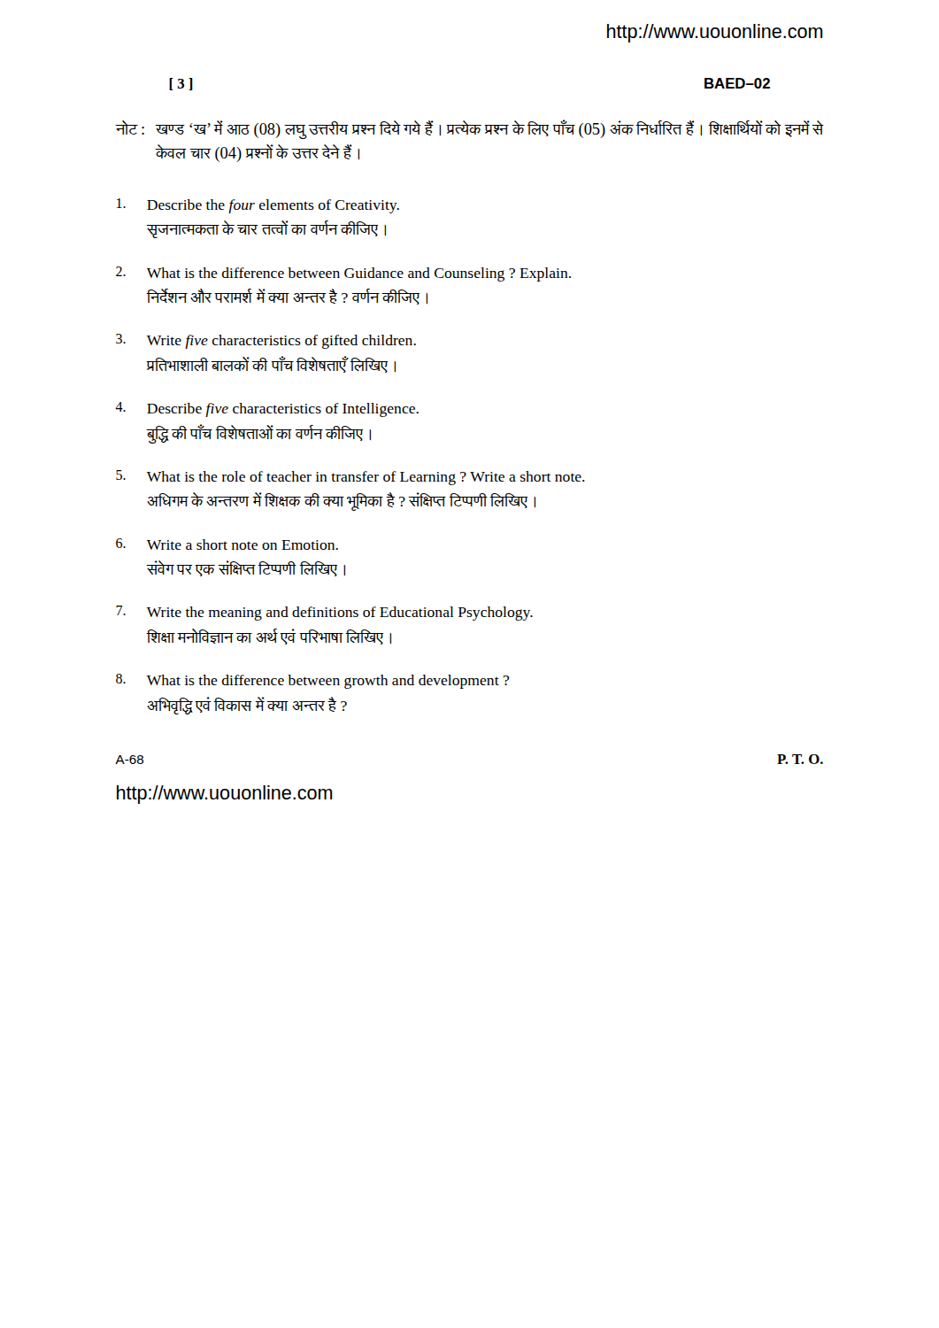http://www.uouonline.com
[ 3 ] BAED–02
नोट : खण्ड ‘ख’ में आठ (08) लघु उत्तरीय प्रश्न दिये गये हैं। प्रत्येक प्रश्न के लिए पाँच (05) अंक निर्धारित हैं। शिक्षार्थियों को इनमें से केवल चार (04) प्रश्नों के उत्तर देने हैं।
Describe the four elements of Creativity.
सृजनात्मकता के चार तत्वों का वर्णन कीजिए।
What is the difference between Guidance and Counseling ? Explain.
निर्देशन और परामर्श में क्या अन्तर है ? वर्णन कीजिए।
Write five characteristics of gifted children.
प्रतिभाशाली बालकों की पाँच विशेषताएँ लिखिए।
Describe five characteristics of Intelligence.
बुद्धि की पाँच विशेषताओं का वर्णन कीजिए।
What is the role of teacher in transfer of Learning ? Write a short note.
अधिगम के अन्तरण में शिक्षक की क्या भूमिका है ? संक्षिप्त टिप्पणी लिखिए।
Write a short note on Emotion.
संवेग पर एक संक्षिप्त टिप्पणी लिखिए।
Write the meaning and definitions of Educational Psychology.
शिक्षा मनोविज्ञान का अर्थ एवं परिभाषा लिखिए।
What is the difference between growth and development ?
अभिवृद्धि एवं विकास में क्या अन्तर है ?
A-68 P. T. O.
http://www.uouonline.com